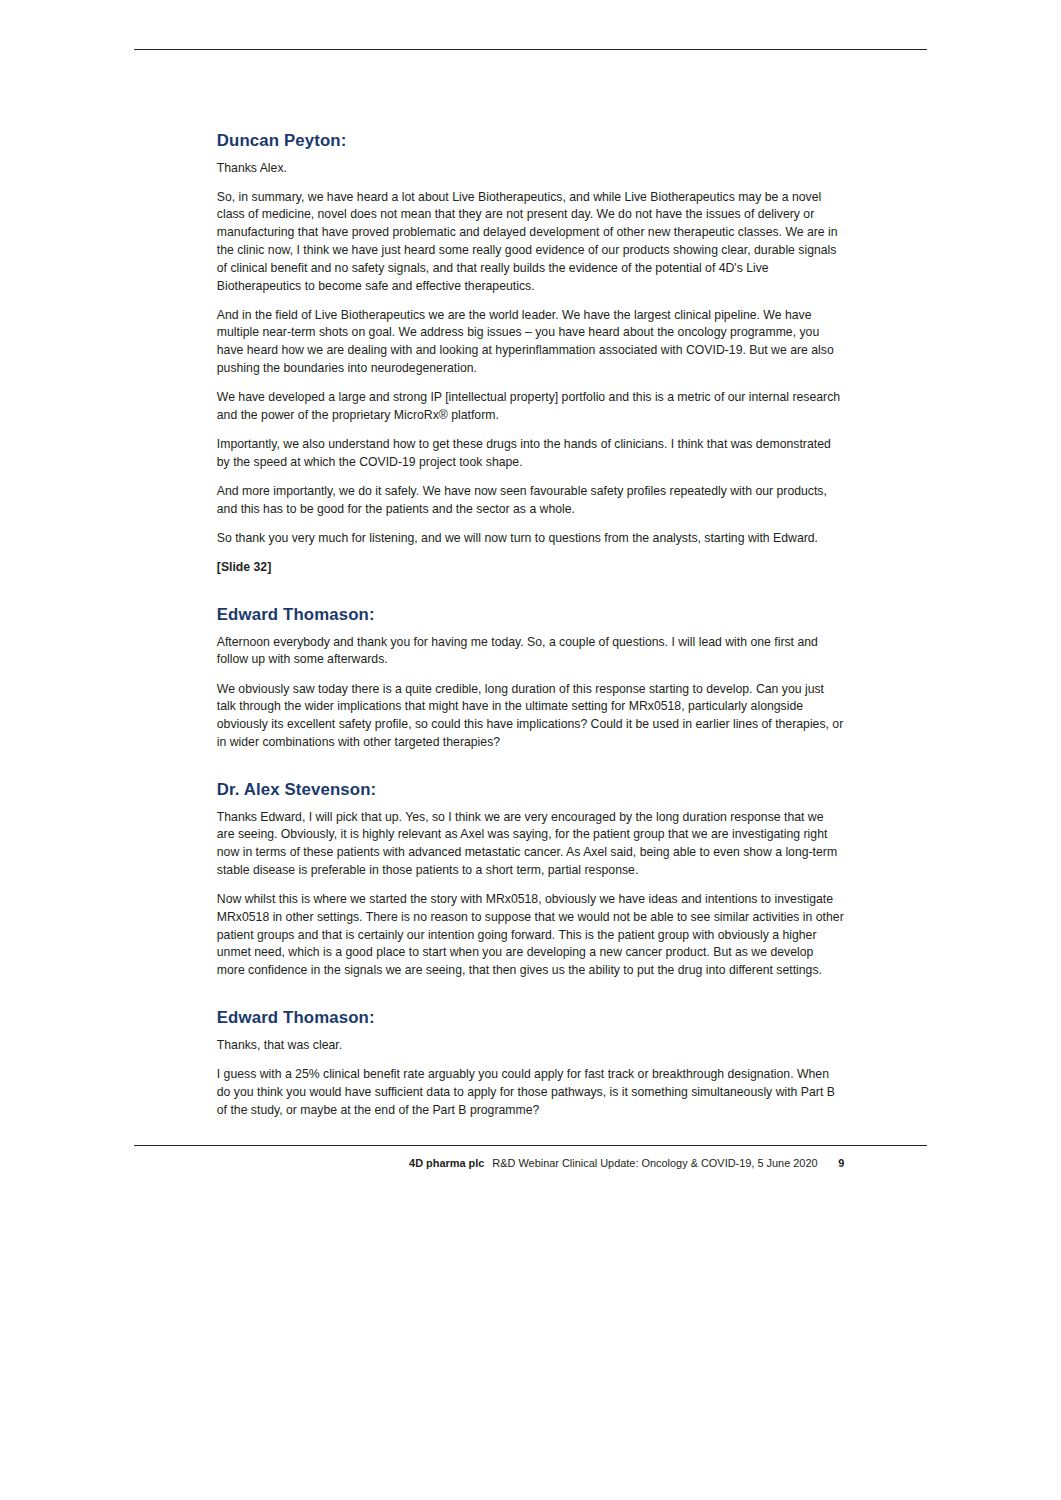Duncan Peyton:
Thanks Alex.
So, in summary, we have heard a lot about Live Biotherapeutics, and while Live Biotherapeutics may be a novel class of medicine, novel does not mean that they are not present day. We do not have the issues of delivery or manufacturing that have proved problematic and delayed development of other new therapeutic classes. We are in the clinic now, I think we have just heard some really good evidence of our products showing clear, durable signals of clinical benefit and no safety signals, and that really builds the evidence of the potential of 4D's Live Biotherapeutics to become safe and effective therapeutics.
And in the field of Live Biotherapeutics we are the world leader. We have the largest clinical pipeline. We have multiple near-term shots on goal. We address big issues – you have heard about the oncology programme, you have heard how we are dealing with and looking at hyperinflammation associated with COVID-19. But we are also pushing the boundaries into neurodegeneration.
We have developed a large and strong IP [intellectual property] portfolio and this is a metric of our internal research and the power of the proprietary MicroRx® platform.
Importantly, we also understand how to get these drugs into the hands of clinicians. I think that was demonstrated by the speed at which the COVID-19 project took shape.
And more importantly, we do it safely. We have now seen favourable safety profiles repeatedly with our products, and this has to be good for the patients and the sector as a whole.
So thank you very much for listening, and we will now turn to questions from the analysts, starting with Edward.
[Slide 32]
Edward Thomason:
Afternoon everybody and thank you for having me today. So, a couple of questions. I will lead with one first and follow up with some afterwards.
We obviously saw today there is a quite credible, long duration of this response starting to develop. Can you just talk through the wider implications that might have in the ultimate setting for MRx0518, particularly alongside obviously its excellent safety profile, so could this have implications? Could it be used in earlier lines of therapies, or in wider combinations with other targeted therapies?
Dr. Alex Stevenson:
Thanks Edward, I will pick that up. Yes, so I think we are very encouraged by the long duration response that we are seeing. Obviously, it is highly relevant as Axel was saying, for the patient group that we are investigating right now in terms of these patients with advanced metastatic cancer. As Axel said, being able to even show a long-term stable disease is preferable in those patients to a short term, partial response.
Now whilst this is where we started the story with MRx0518, obviously we have ideas and intentions to investigate MRx0518 in other settings. There is no reason to suppose that we would not be able to see similar activities in other patient groups and that is certainly our intention going forward. This is the patient group with obviously a higher unmet need, which is a good place to start when you are developing a new cancer product. But as we develop more confidence in the signals we are seeing, that then gives us the ability to put the drug into different settings.
Edward Thomason:
Thanks, that was clear.
I guess with a 25% clinical benefit rate arguably you could apply for fast track or breakthrough designation. When do you think you would have sufficient data to apply for those pathways, is it something simultaneously with Part B of the study, or maybe at the end of the Part B programme?
4D pharma plc R&D Webinar Clinical Update: Oncology & COVID-19, 5 June 2020 9